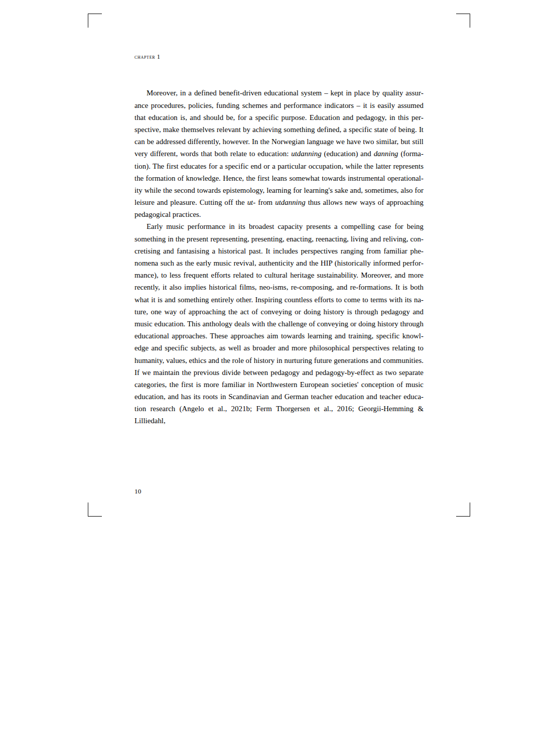chapter 1
Moreover, in a defined benefit-driven educational system – kept in place by quality assurance procedures, policies, funding schemes and performance indicators – it is easily assumed that education is, and should be, for a specific purpose. Education and pedagogy, in this perspective, make themselves relevant by achieving something defined, a specific state of being. It can be addressed differently, however. In the Norwegian language we have two similar, but still very different, words that both relate to education: utdanning (education) and danning (formation). The first educates for a specific end or a particular occupation, while the latter represents the formation of knowledge. Hence, the first leans somewhat towards instrumental operationality while the second towards epistemology, learning for learning's sake and, sometimes, also for leisure and pleasure. Cutting off the ut- from utdanning thus allows new ways of approaching pedagogical practices.
Early music performance in its broadest capacity presents a compelling case for being something in the present representing, presenting, enacting, reenacting, living and reliving, concretising and fantasising a historical past. It includes perspectives ranging from familiar phenomena such as the early music revival, authenticity and the HIP (historically informed performance), to less frequent efforts related to cultural heritage sustainability. Moreover, and more recently, it also implies historical films, neo-isms, re-composing, and re-formations. It is both what it is and something entirely other. Inspiring countless efforts to come to terms with its nature, one way of approaching the act of conveying or doing history is through pedagogy and music education. This anthology deals with the challenge of conveying or doing history through educational approaches. These approaches aim towards learning and training, specific knowledge and specific subjects, as well as broader and more philosophical perspectives relating to humanity, values, ethics and the role of history in nurturing future generations and communities. If we maintain the previous divide between pedagogy and pedagogy-by-effect as two separate categories, the first is more familiar in Northwestern European societies' conception of music education, and has its roots in Scandinavian and German teacher education and teacher education research (Angelo et al., 2021b; Ferm Thorgersen et al., 2016; Georgii-Hemming & Lilliedahl,
10